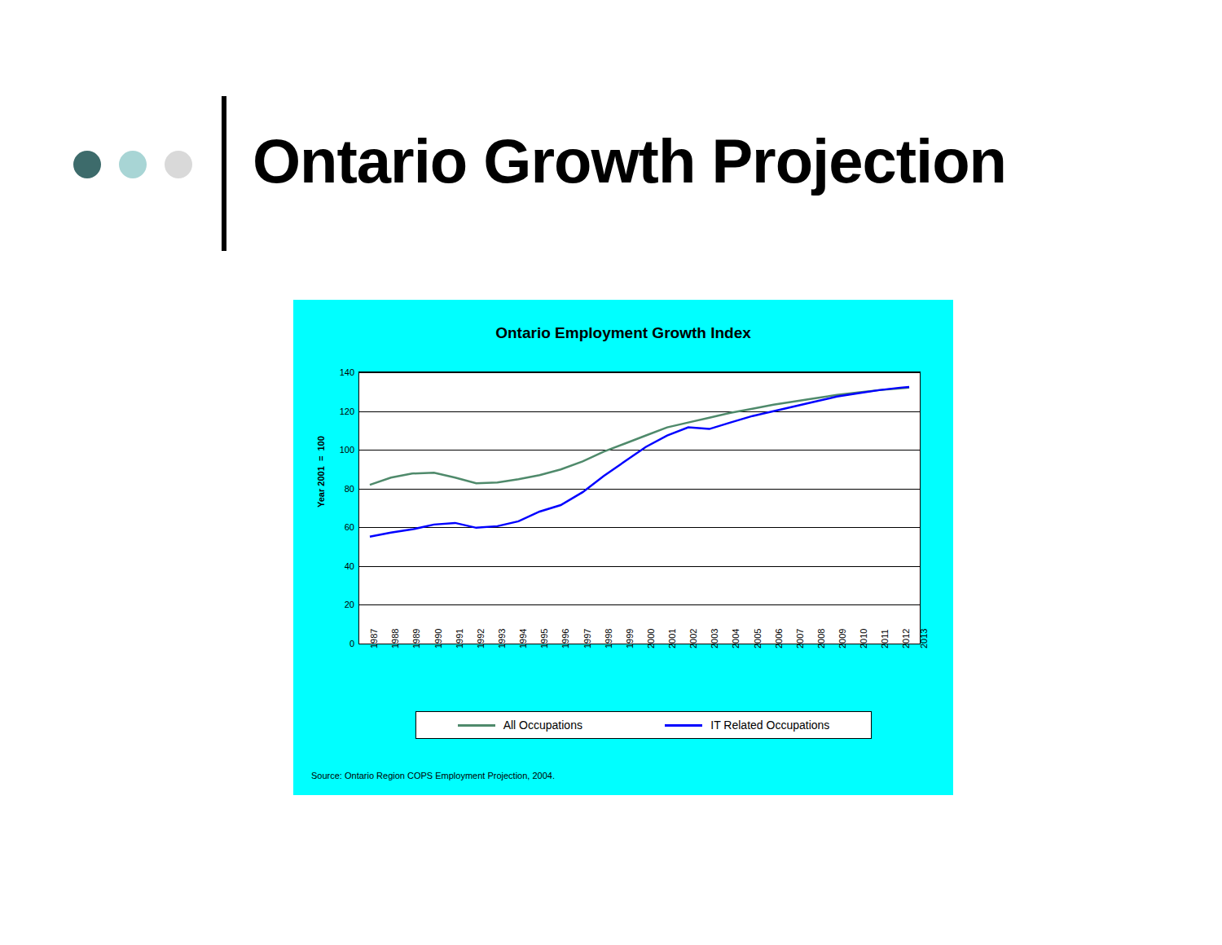Ontario Growth Projection
Ontario Employment Growth Index
Year 2001 = 100
140
120
100
80
60
40
20
0
1987 1988 1989 1990 1991 1992 1993 1994 1995 1996 1997 1998 1999 2000 2001 2002 2003 2004 2005 2006 2007 2008 2009 2010 2011 2012 2013
All Occupations
IT Related Occupations
Source: Ontario Region COPS Employment Projection, 2004.